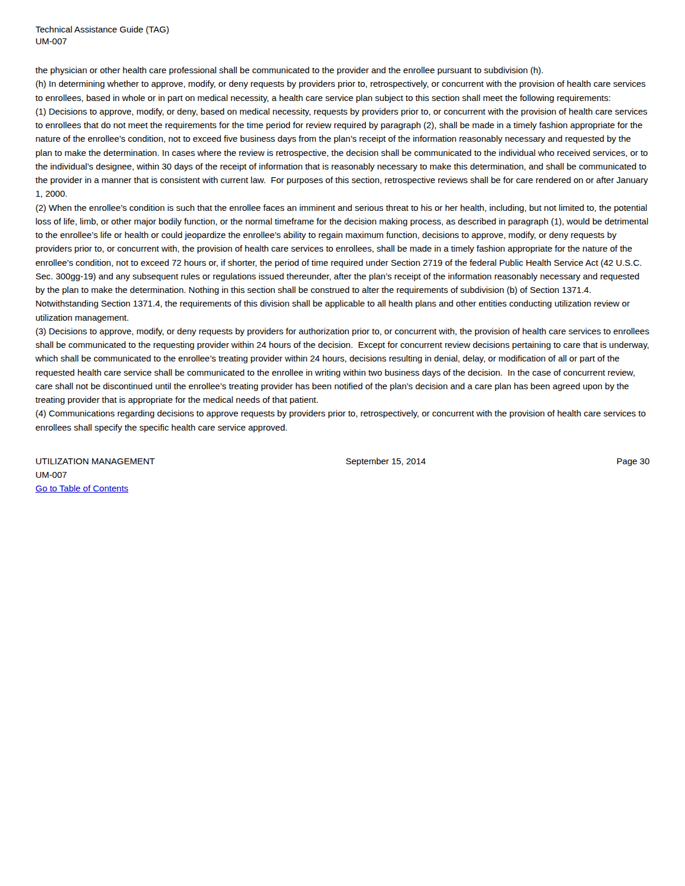Technical Assistance Guide (TAG)
UM-007
the physician or other health care professional shall be communicated to the provider and the enrollee pursuant to subdivision (h).
(h) In determining whether to approve, modify, or deny requests by providers prior to, retrospectively, or concurrent with the provision of health care services to enrollees, based in whole or in part on medical necessity, a health care service plan subject to this section shall meet the following requirements:
(1) Decisions to approve, modify, or deny, based on medical necessity, requests by providers prior to, or concurrent with the provision of health care services to enrollees that do not meet the requirements for the time period for review required by paragraph (2), shall be made in a timely fashion appropriate for the nature of the enrollee’s condition, not to exceed five business days from the plan’s receipt of the information reasonably necessary and requested by the plan to make the determination. In cases where the review is retrospective, the decision shall be communicated to the individual who received services, or to the individual’s designee, within 30 days of the receipt of information that is reasonably necessary to make this determination, and shall be communicated to the provider in a manner that is consistent with current law. For purposes of this section, retrospective reviews shall be for care rendered on or after January 1, 2000.
(2) When the enrollee’s condition is such that the enrollee faces an imminent and serious threat to his or her health, including, but not limited to, the potential loss of life, limb, or other major bodily function, or the normal timeframe for the decision making process, as described in paragraph (1), would be detrimental to the enrollee’s life or health or could jeopardize the enrollee’s ability to regain maximum function, decisions to approve, modify, or deny requests by providers prior to, or concurrent with, the provision of health care services to enrollees, shall be made in a timely fashion appropriate for the nature of the enrollee’s condition, not to exceed 72 hours or, if shorter, the period of time required under Section 2719 of the federal Public Health Service Act (42 U.S.C. Sec. 300gg-19) and any subsequent rules or regulations issued thereunder, after the plan’s receipt of the information reasonably necessary and requested by the plan to make the determination. Nothing in this section shall be construed to alter the requirements of subdivision (b) of Section 1371.4. Notwithstanding Section 1371.4, the requirements of this division shall be applicable to all health plans and other entities conducting utilization review or utilization management.
(3) Decisions to approve, modify, or deny requests by providers for authorization prior to, or concurrent with, the provision of health care services to enrollees shall be communicated to the requesting provider within 24 hours of the decision. Except for concurrent review decisions pertaining to care that is underway, which shall be communicated to the enrollee’s treating provider within 24 hours, decisions resulting in denial, delay, or modification of all or part of the requested health care service shall be communicated to the enrollee in writing within two business days of the decision. In the case of concurrent review, care shall not be discontinued until the enrollee’s treating provider has been notified of the plan’s decision and a care plan has been agreed upon by the treating provider that is appropriate for the medical needs of that patient.
(4) Communications regarding decisions to approve requests by providers prior to, retrospectively, or concurrent with the provision of health care services to enrollees shall specify the specific health care service approved.
UTILIZATION MANAGEMENT
UM-007
Go to Table of Contents
September 15, 2014
Page 30